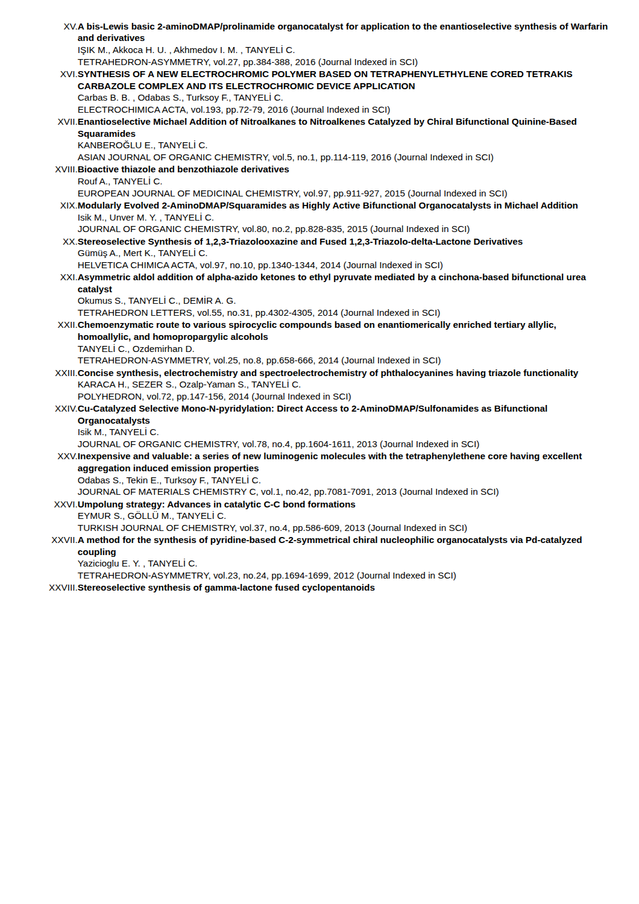| XV. | A bis-Lewis basic 2-aminoDMAP/prolinamide organocatalyst for application to the enantioselective synthesis of Warfarin and derivatives IŞIK M., Akkoca H. U. , Akhmedov I. M. , TANYELİ C. TETRAHEDRON-ASYMMETRY, vol.27, pp.384-388, 2016 (Journal Indexed in SCI) |
| XVI. | SYNTHESIS OF A NEW ELECTROCHROMIC POLYMER BASED ON TETRAPHENYLETHYLENE CORED TETRAKIS CARBAZOLE COMPLEX AND ITS ELECTROCHROMIC DEVICE APPLICATION Carbas B. B. , Odabas S., Turksoy F., TANYELİ C. ELECTROCHIMICA ACTA, vol.193, pp.72-79, 2016 (Journal Indexed in SCI) |
| XVII. | Enantioselective Michael Addition of Nitroalkanes to Nitroalkenes Catalyzed by Chiral Bifunctional Quinine-Based Squaramides KANBEROĞLU E., TANYELİ C. ASIAN JOURNAL OF ORGANIC CHEMISTRY, vol.5, no.1, pp.114-119, 2016 (Journal Indexed in SCI) |
| XVIII. | Bioactive thiazole and benzothiazole derivatives Rouf A., TANYELİ C. EUROPEAN JOURNAL OF MEDICINAL CHEMISTRY, vol.97, pp.911-927, 2015 (Journal Indexed in SCI) |
| XIX. | Modularly Evolved 2-AminoDMAP/Squaramides as Highly Active Bifunctional Organocatalysts in Michael Addition Isik M., Unver M. Y. , TANYELİ C. JOURNAL OF ORGANIC CHEMISTRY, vol.80, no.2, pp.828-835, 2015 (Journal Indexed in SCI) |
| XX. | Stereoselective Synthesis of 1,2,3-Triazolooxazine and Fused 1,2,3-Triazolo-delta-Lactone Derivatives Gümüş A., Mert K., TANYELİ C. HELVETICA CHIMICA ACTA, vol.97, no.10, pp.1340-1344, 2014 (Journal Indexed in SCI) |
| XXI. | Asymmetric aldol addition of alpha-azido ketones to ethyl pyruvate mediated by a cinchona-based bifunctional urea catalyst Okumus S., TANYELİ C., DEMİR A. G. TETRAHEDRON LETTERS, vol.55, no.31, pp.4302-4305, 2014 (Journal Indexed in SCI) |
| XXII. | Chemoenzymatic route to various spirocyclic compounds based on enantiomerically enriched tertiary allylic, homoallylic, and homopropargylic alcohols TANYELİ C., Ozdemirhan D. TETRAHEDRON-ASYMMETRY, vol.25, no.8, pp.658-666, 2014 (Journal Indexed in SCI) |
| XXIII. | Concise synthesis, electrochemistry and spectroelectrochemistry of phthalocyanines having triazole functionality KARACA H., SEZER S., Ozalp-Yaman S., TANYELİ C. POLYHEDRON, vol.72, pp.147-156, 2014 (Journal Indexed in SCI) |
| XXIV. | Cu-Catalyzed Selective Mono-N-pyridylation: Direct Access to 2-AminoDMAP/Sulfonamides as Bifunctional Organocatalysts Isik M., TANYELİ C. JOURNAL OF ORGANIC CHEMISTRY, vol.78, no.4, pp.1604-1611, 2013 (Journal Indexed in SCI) |
| XXV. | Inexpensive and valuable: a series of new luminogenic molecules with the tetraphenylethene core having excellent aggregation induced emission properties Odabas S., Tekin E., Turksoy F., TANYELİ C. JOURNAL OF MATERIALS CHEMISTRY C, vol.1, no.42, pp.7081-7091, 2013 (Journal Indexed in SCI) |
| XXVI. | Umpolung strategy: Advances in catalytic C-C bond formations EYMUR S., GÖLLÜ M., TANYELİ C. TURKISH JOURNAL OF CHEMISTRY, vol.37, no.4, pp.586-609, 2013 (Journal Indexed in SCI) |
| XXVII. | A method for the synthesis of pyridine-based C-2-symmetrical chiral nucleophilic organocatalysts via Pd-catalyzed coupling Yazicioglu E. Y. , TANYELİ C. TETRAHEDRON-ASYMMETRY, vol.23, no.24, pp.1694-1699, 2012 (Journal Indexed in SCI) |
| XXVIII. | Stereoselective synthesis of gamma-lactone fused cyclopentanoids |